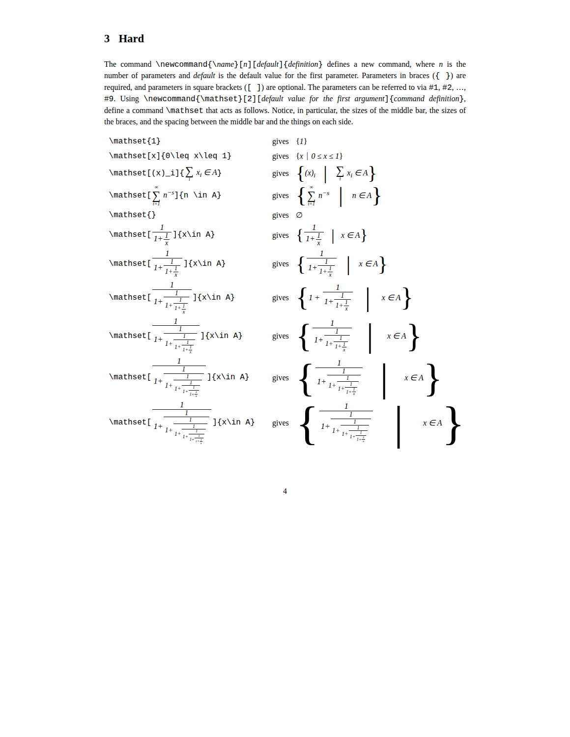3 Hard
The command \newcommand{\name}[n][default]{definition} defines a new command, where n is the number of parameters and default is the default value for the first parameter. Parameters in braces ({ }) are required, and parameters in square brackets ([ ]) are optional. The parameters can be referred to via #1, #2, …, #9. Using \newcommand{\mathset}[2][default value for the first argument]{command definition}, define a command \mathset that acts as follows. Notice, in particular, the sizes of the middle bar, the sizes of the braces, and the spacing between the middle bar and the things on each side.
| \mathset{1} | gives | { 1 } |
| \mathset[x]{0\leq x\leq 1} | gives | { x / 0 ≤ x ≤ 1 } |
| \mathset[(x)_i]{ ∑ i x i ∈ A } | gives | { (x) i / ∑ i x i ∈ A } |
| \mathset[ ∞ ∑ i=1 n −s ]{n \in A} | gives | { ∞ ∑ i=1 n −s / n ∈ A } |
| \mathset{} | gives | ∅ |
| \mathset[ 1 1+ 1 x ]{x\in A} | gives | { 1 1+ 1 x / x ∈ A } |
| \mathset[ 1 1+ 1 1+ 1 x ]{x\in A} | gives | { 1 1+ 1 1+ 1 x / x ∈ A } |
| \mathset[ 1 1+ 1 1+ 1 1+ 1 x ]{x\in A} | gives | { 1 + 1 1+ 1 1+ 1 x / x ∈ A } |
| \mathset[ 1 1+ 1 1+ 1 1+ 1 1+ 1 x ]{x\in A} | gives | { 1 1+ 1 1+ 1 1+ 1 x / x ∈ A } |
| \mathset[ 1 1+ 1 1+ 1 1+ 1 1+ 1 1+ 1 x ]{x\in A} | gives | { 1 1+ 1 1+ 1 1+ 1 1+ 1 x / x ∈ A } |
| \mathset[ 1 1+ 1 1+ 1 1+ 1 1+ 1 1+ 1 1+ 1 x ]{x\in A} | gives | { 1 1+ 1 1+ 1 1+ 1 1+ 1 1+ 1 x / x ∈ A } |
4